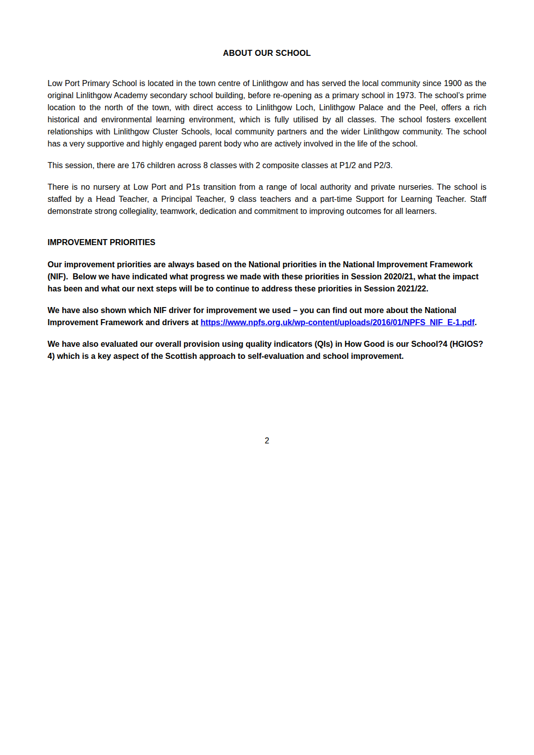ABOUT OUR SCHOOL
Low Port Primary School is located in the town centre of Linlithgow and has served the local community since 1900 as the original Linlithgow Academy secondary school building, before re-opening as a primary school in 1973. The school’s prime location to the north of the town, with direct access to Linlithgow Loch, Linlithgow Palace and the Peel, offers a rich historical and environmental learning environment, which is fully utilised by all classes. The school fosters excellent relationships with Linlithgow Cluster Schools, local community partners and the wider Linlithgow community. The school has a very supportive and highly engaged parent body who are actively involved in the life of the school.
This session, there are 176 children across 8 classes with 2 composite classes at P1/2 and P2/3.
There is no nursery at Low Port and P1s transition from a range of local authority and private nurseries. The school is staffed by a Head Teacher, a Principal Teacher, 9 class teachers and a part-time Support for Learning Teacher. Staff demonstrate strong collegiality, teamwork, dedication and commitment to improving outcomes for all learners.
IMPROVEMENT PRIORITIES
Our improvement priorities are always based on the National priorities in the National Improvement Framework (NIF). Below we have indicated what progress we made with these priorities in Session 2020/21, what the impact has been and what our next steps will be to continue to address these priorities in Session 2021/22.
We have also shown which NIF driver for improvement we used – you can find out more about the National Improvement Framework and drivers at https://www.npfs.org.uk/wp-content/uploads/2016/01/NPFS_NIF_E-1.pdf.
We have also evaluated our overall provision using quality indicators (QIs) in How Good is our School?4 (HGIOS?4) which is a key aspect of the Scottish approach to self-evaluation and school improvement.
2